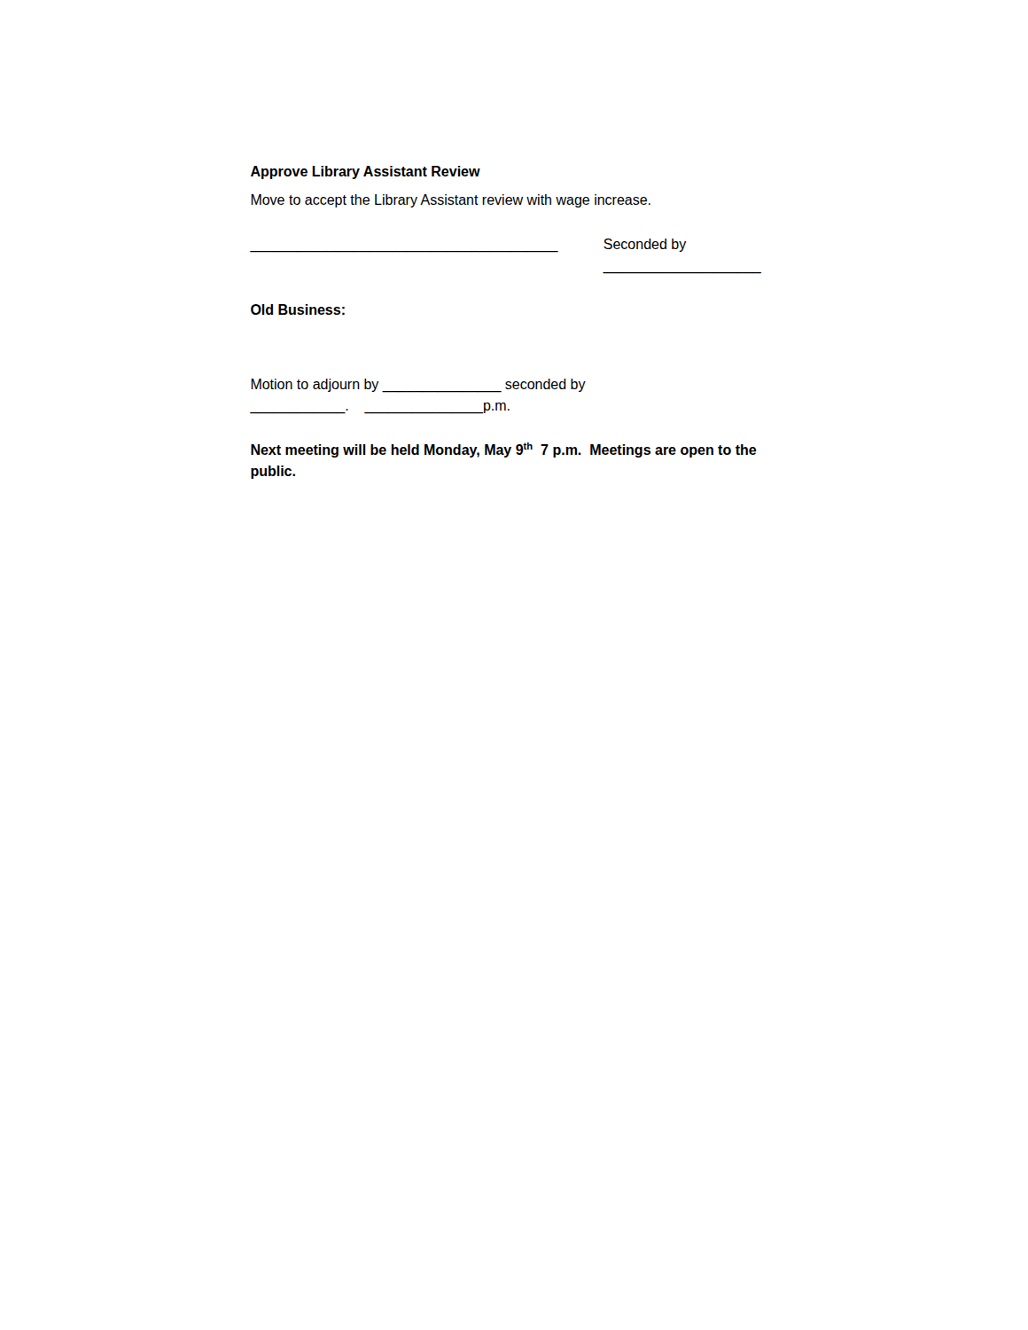Approve Library Assistant Review
Move to accept the Library Assistant review with wage increase.
_______________________________________ Seconded by ____________________
Old Business:
Motion to adjourn by _______________ seconded by ____________. _______________p.m.
Next meeting will be held Monday, May 9th 7 p.m. Meetings are open to the public.